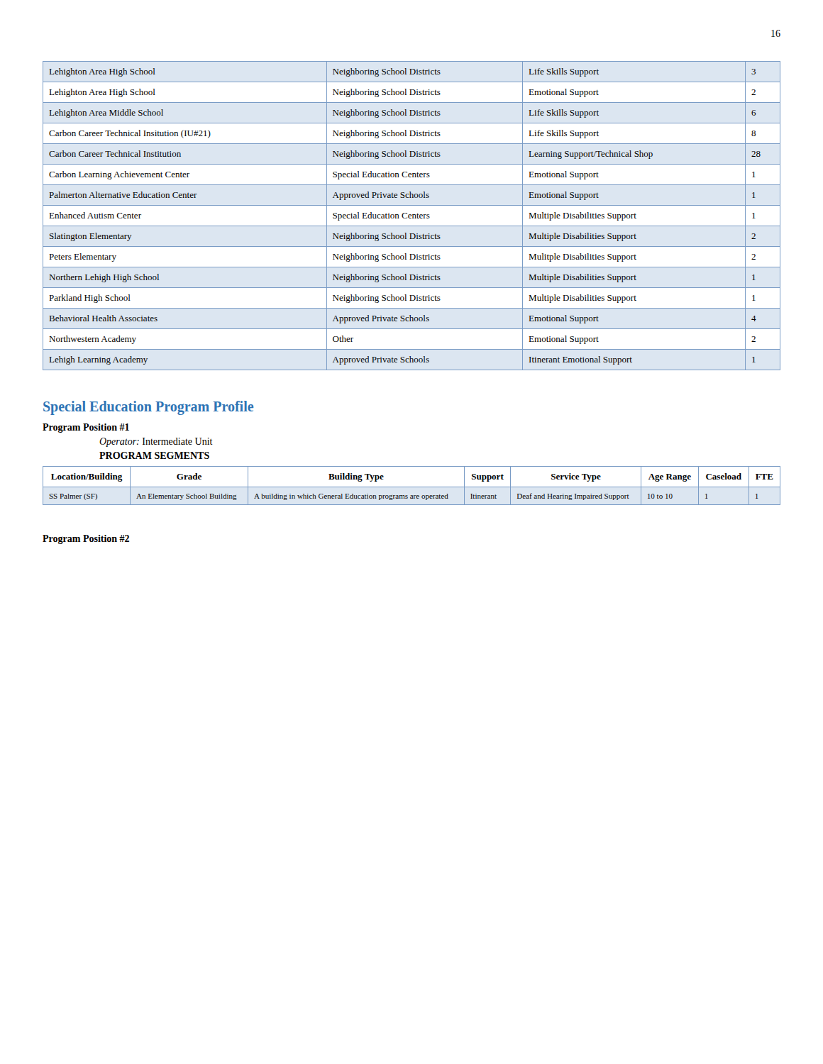16
| Lehighton Area High School | Neighboring School Districts | Life Skills Support | 3 |
| Lehighton Area High School | Neighboring School Districts | Emotional Support | 2 |
| Lehighton Area Middle School | Neighboring School Districts | Life Skills Support | 6 |
| Carbon Career Technical Insitution (IU#21) | Neighboring School Districts | Life Skills Support | 8 |
| Carbon Career Technical Institution | Neighboring School Districts | Learning Support/Technical Shop | 28 |
| Carbon Learning Achievement Center | Special Education Centers | Emotional Support | 1 |
| Palmerton Alternative Education Center | Approved Private Schools | Emotional Support | 1 |
| Enhanced Autism Center | Special Education Centers | Multiple Disabilities Support | 1 |
| Slatington Elementary | Neighboring School Districts | Multiple Disabilities Support | 2 |
| Peters Elementary | Neighboring School Districts | Mulitple Disabilities Support | 2 |
| Northern Lehigh High School | Neighboring School Districts | Multiple Disabilities Support | 1 |
| Parkland High School | Neighboring School Districts | Multiple Disabilities Support | 1 |
| Behavioral Health Associates | Approved Private Schools | Emotional Support | 4 |
| Northwestern Academy | Other | Emotional Support | 2 |
| Lehigh Learning Academy | Approved Private Schools | Itinerant Emotional Support | 1 |
Special Education Program Profile
Program Position #1
Operator: Intermediate Unit
PROGRAM SEGMENTS
| Location/Building | Grade | Building Type | Support | Service Type | Age Range | Caseload | FTE |
| --- | --- | --- | --- | --- | --- | --- | --- |
| SS Palmer (SF) | An Elementary School Building | A building in which General Education programs are operated | Itinerant | Deaf and Hearing Impaired Support | 10 to 10 | 1 | 1 |
Program Position #2